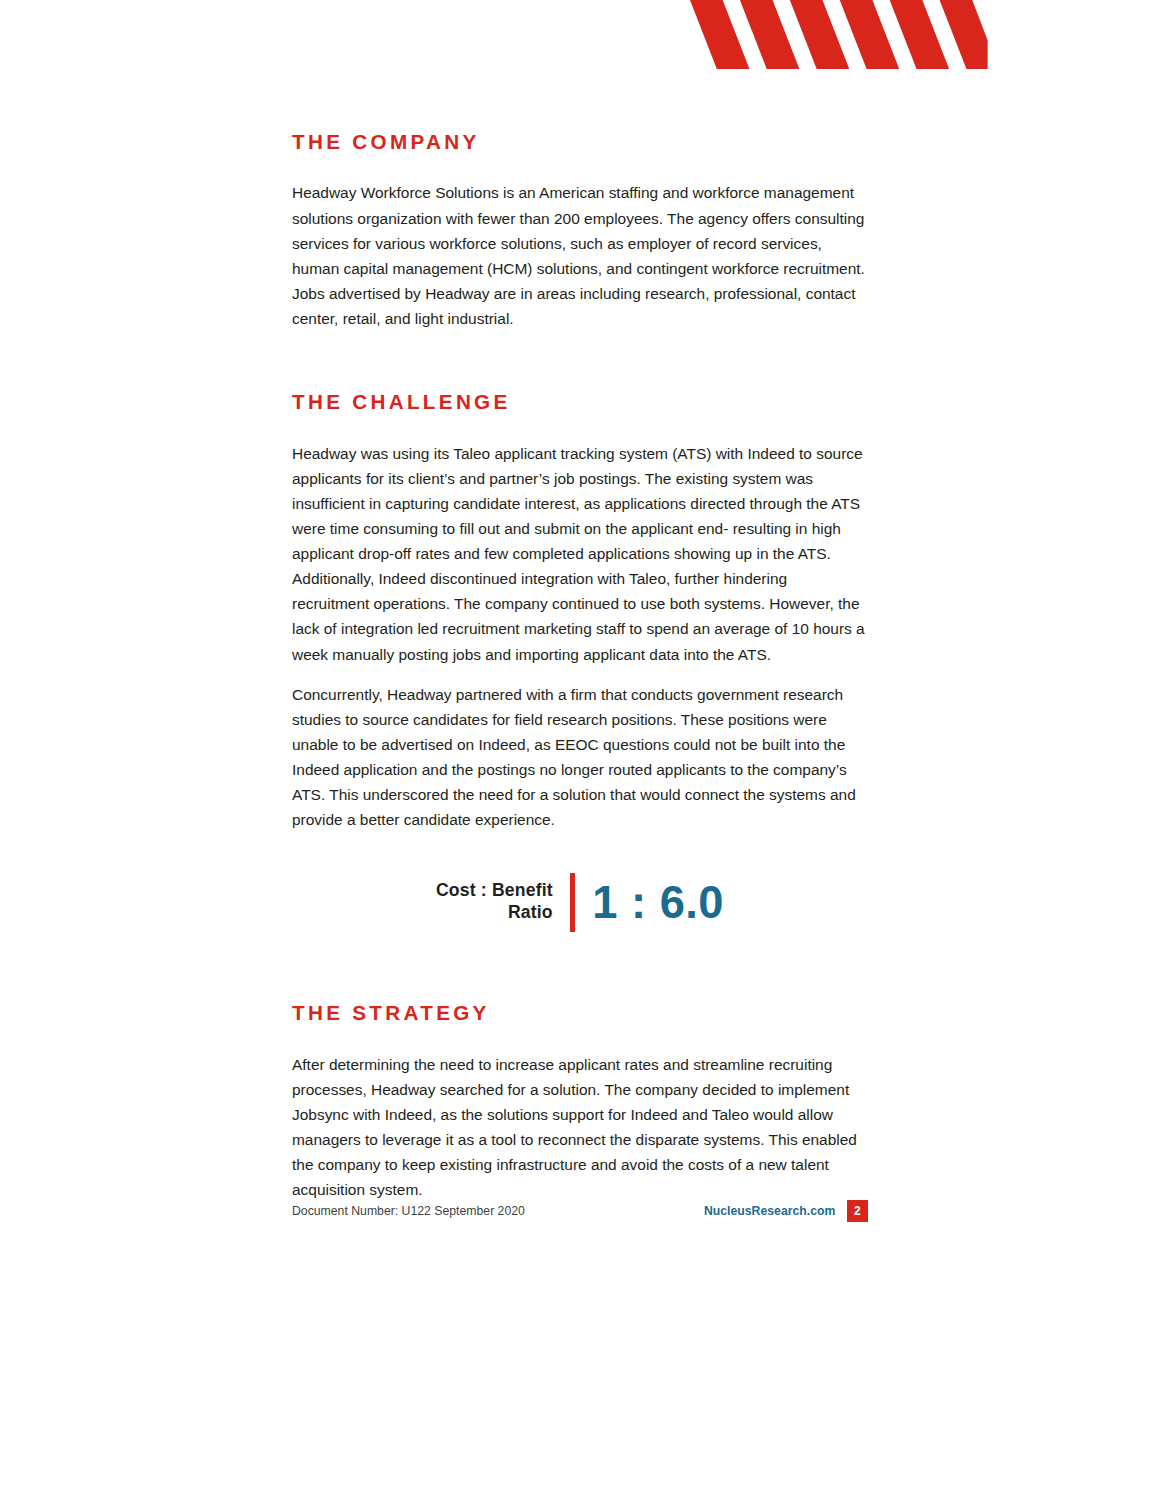The Company
Headway Workforce Solutions is an American staffing and workforce management solutions organization with fewer than 200 employees. The agency offers consulting services for various workforce solutions, such as employer of record services, human capital management (HCM) solutions, and contingent workforce recruitment. Jobs advertised by Headway are in areas including research, professional, contact center, retail, and light industrial.
The Challenge
Headway was using its Taleo applicant tracking system (ATS) with Indeed to source applicants for its client’s and partner’s job postings. The existing system was insufficient in capturing candidate interest, as applications directed through the ATS were time consuming to fill out and submit on the applicant end- resulting in high applicant drop-off rates and few completed applications showing up in the ATS. Additionally, Indeed discontinued integration with Taleo, further hindering recruitment operations. The company continued to use both systems. However, the lack of integration led recruitment marketing staff to spend an average of 10 hours a week manually posting jobs and importing applicant data into the ATS.
Concurrently, Headway partnered with a firm that conducts government research studies to source candidates for field research positions. These positions were unable to be advertised on Indeed, as EEOC questions could not be built into the Indeed application and the postings no longer routed applicants to the company’s ATS. This underscored the need for a solution that would connect the systems and provide a better candidate experience.
Cost : Benefit
Ratio
1 : 6.0
The Strategy
After determining the need to increase applicant rates and streamline recruiting processes, Headway searched for a solution. The company decided to implement Jobsync with Indeed, as the solutions support for Indeed and Taleo would allow managers to leverage it as a tool to reconnect the disparate systems. This enabled the company to keep existing infrastructure and avoid the costs of a new talent acquisition system.
Document Number: U122 September 2020
NucleusResearch.com 2